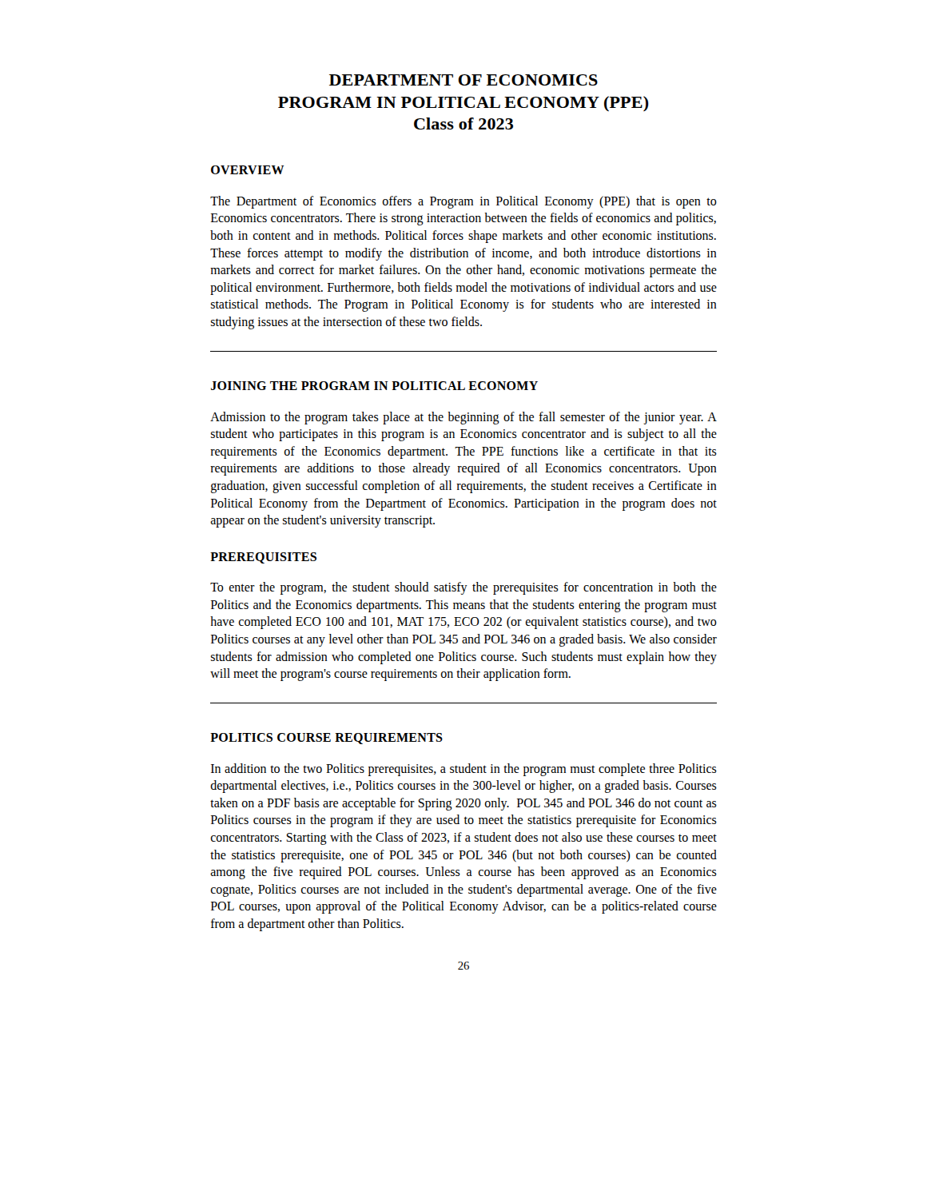DEPARTMENT OF ECONOMICS
PROGRAM IN POLITICAL ECONOMY (PPE)
Class of 2023
OVERVIEW
The Department of Economics offers a Program in Political Economy (PPE) that is open to Economics concentrators. There is strong interaction between the fields of economics and politics, both in content and in methods. Political forces shape markets and other economic institutions. These forces attempt to modify the distribution of income, and both introduce distortions in markets and correct for market failures. On the other hand, economic motivations permeate the political environment. Furthermore, both fields model the motivations of individual actors and use statistical methods. The Program in Political Economy is for students who are interested in studying issues at the intersection of these two fields.
JOINING THE PROGRAM IN POLITICAL ECONOMY
Admission to the program takes place at the beginning of the fall semester of the junior year. A student who participates in this program is an Economics concentrator and is subject to all the requirements of the Economics department. The PPE functions like a certificate in that its requirements are additions to those already required of all Economics concentrators. Upon graduation, given successful completion of all requirements, the student receives a Certificate in Political Economy from the Department of Economics. Participation in the program does not appear on the student's university transcript.
PREREQUISITES
To enter the program, the student should satisfy the prerequisites for concentration in both the Politics and the Economics departments. This means that the students entering the program must have completed ECO 100 and 101, MAT 175, ECO 202 (or equivalent statistics course), and two Politics courses at any level other than POL 345 and POL 346 on a graded basis. We also consider students for admission who completed one Politics course. Such students must explain how they will meet the program's course requirements on their application form.
POLITICS COURSE REQUIREMENTS
In addition to the two Politics prerequisites, a student in the program must complete three Politics departmental electives, i.e., Politics courses in the 300-level or higher, on a graded basis. Courses taken on a PDF basis are acceptable for Spring 2020 only. POL 345 and POL 346 do not count as Politics courses in the program if they are used to meet the statistics prerequisite for Economics concentrators. Starting with the Class of 2023, if a student does not also use these courses to meet the statistics prerequisite, one of POL 345 or POL 346 (but not both courses) can be counted among the five required POL courses. Unless a course has been approved as an Economics cognate, Politics courses are not included in the student's departmental average. One of the five POL courses, upon approval of the Political Economy Advisor, can be a politics-related course from a department other than Politics.
26